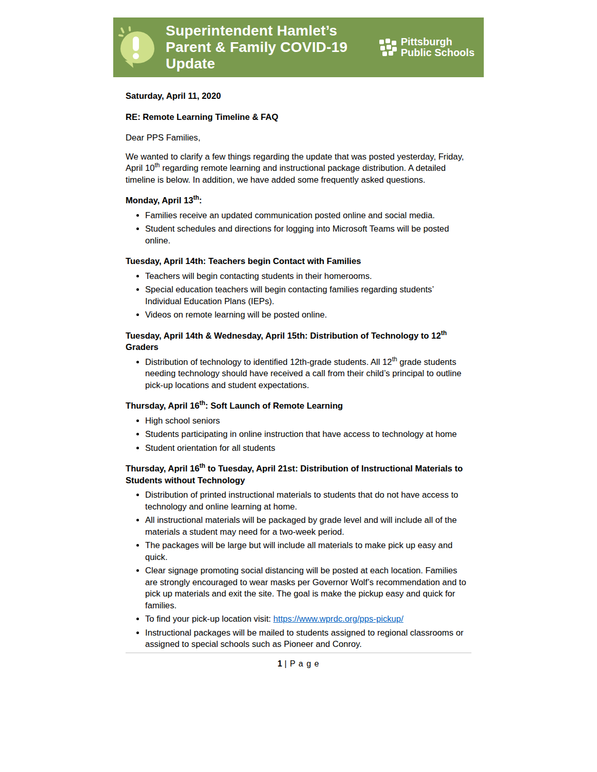Superintendent Hamlet’s
Parent & Family COVID-19 Update
Pittsburgh
Public Schools
Saturday, April 11, 2020
RE: Remote Learning Timeline & FAQ
Dear PPS Families,
We wanted to clarify a few things regarding the update that was posted yesterday, Friday, April 10th regarding remote learning and instructional package distribution. A detailed timeline is below. In addition, we have added some frequently asked questions.
Monday, April 13th:
Families receive an updated communication posted online and social media.
Student schedules and directions for logging into Microsoft Teams will be posted online.
Tuesday, April 14th: Teachers begin Contact with Families
Teachers will begin contacting students in their homerooms.
Special education teachers will begin contacting families regarding students’ Individual Education Plans (IEPs).
Videos on remote learning will be posted online.
Tuesday, April 14th & Wednesday, April 15th: Distribution of Technology to 12th Graders
Distribution of technology to identified 12th-grade students. All 12th grade students needing technology should have received a call from their child’s principal to outline pick-up locations and student expectations.
Thursday, April 16th: Soft Launch of Remote Learning
High school seniors
Students participating in online instruction that have access to technology at home
Student orientation for all students
Thursday, April 16th to Tuesday, April 21st: Distribution of Instructional Materials to Students without Technology
Distribution of printed instructional materials to students that do not have access to technology and online learning at home.
All instructional materials will be packaged by grade level and will include all of the materials a student may need for a two-week period.
The packages will be large but will include all materials to make pick up easy and quick.
Clear signage promoting social distancing will be posted at each location. Families are strongly encouraged to wear masks per Governor Wolf’s recommendation and to pick up materials and exit the site. The goal is make the pickup easy and quick for families.
To find your pick-up location visit: https://www.wprdc.org/pps-pickup/
Instructional packages will be mailed to students assigned to regional classrooms or assigned to special schools such as Pioneer and Conroy.
1 | P a g e